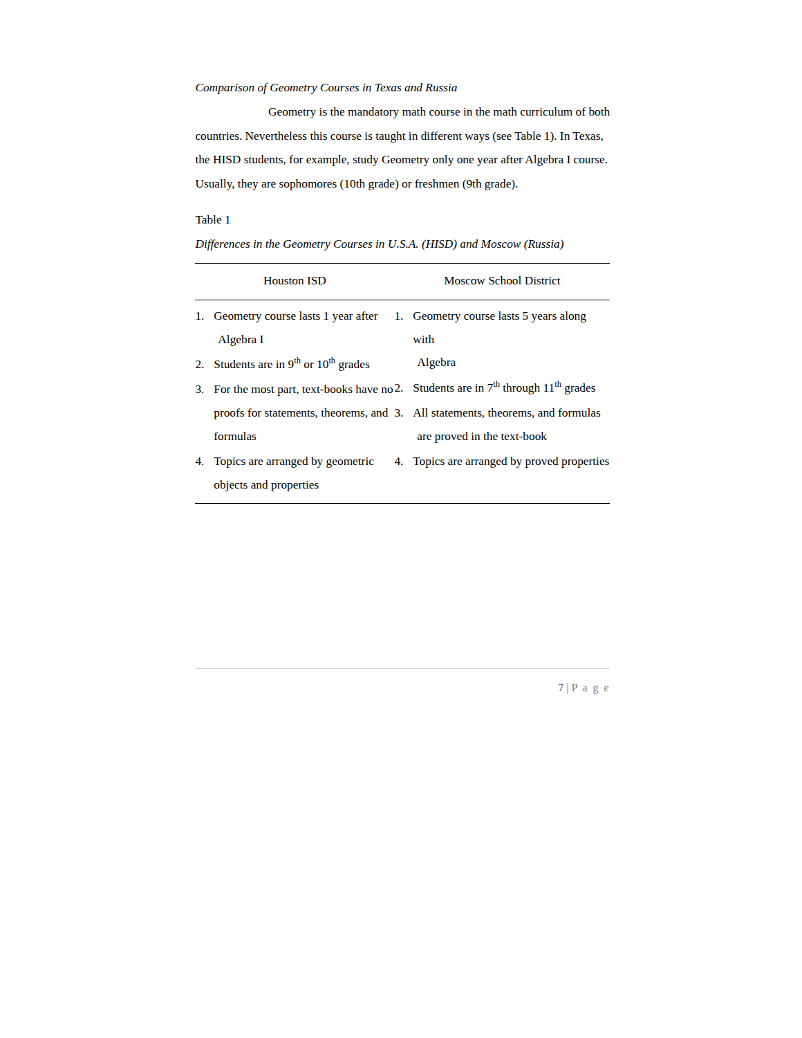Comparison of Geometry Courses in Texas and Russia
Geometry is the mandatory math course in the math curriculum of both countries. Nevertheless this course is taught in different ways (see Table 1). In Texas, the HISD students, for example, study Geometry only one year after Algebra I course. Usually, they are sophomores (10th grade) or freshmen (9th grade).
Table 1
Differences in the Geometry Courses in U.S.A. (HISD) and Moscow (Russia)
| Houston ISD | Moscow School District |
| --- | --- |
| 1. Geometry course lasts 1 year after Algebra I 2. Students are in 9 th or 10 th grades 3. For the most part, text-books have no proofs for statements, theorems, and formulas 4. Topics are arranged by geometric objects and properties | 1. Geometry course lasts 5 years along with Algebra 2. Students are in 7 th through 11 th grades 3. All statements, theorems, and formulas are proved in the text-book 4. Topics are arranged by proved properties |
7 | P a g e